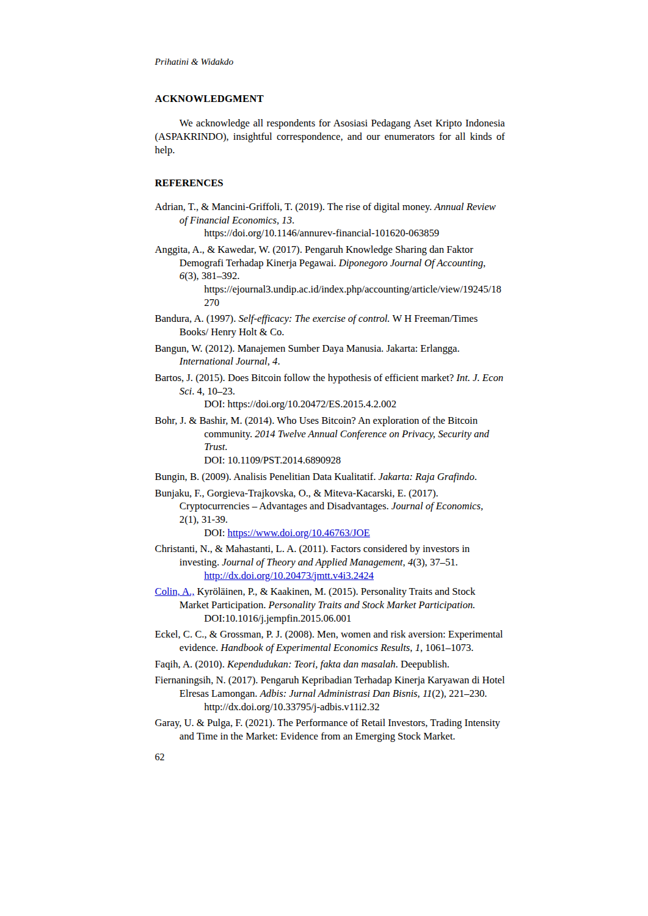Prihatini & Widakdo
ACKNOWLEDGMENT
We acknowledge all respondents for Asosiasi Pedagang Aset Kripto Indonesia (ASPAKRINDO), insightful correspondence, and our enumerators for all kinds of help.
REFERENCES
Adrian, T., & Mancini-Griffoli, T. (2019). The rise of digital money. Annual Review of Financial Economics, 13. https://doi.org/10.1146/annurev-financial-101620-063859
Anggita, A., & Kawedar, W. (2017). Pengaruh Knowledge Sharing dan Faktor Demografi Terhadap Kinerja Pegawai. Diponegoro Journal Of Accounting, 6(3), 381–392. https://ejournal3.undip.ac.id/index.php/accounting/article/view/19245/18270
Bandura, A. (1997). Self-efficacy: The exercise of control. W H Freeman/Times Books/ Henry Holt & Co.
Bangun, W. (2012). Manajemen Sumber Daya Manusia. Jakarta: Erlangga. International Journal, 4.
Bartos, J. (2015). Does Bitcoin follow the hypothesis of efficient market? Int. J. Econ Sci. 4, 10–23. DOI: https://doi.org/10.20472/ES.2015.4.2.002
Bohr, J. & Bashir, M. (2014). Who Uses Bitcoin? An exploration of the Bitcoin community. 2014 Twelve Annual Conference on Privacy, Security and Trust. DOI: 10.1109/PST.2014.6890928
Bungin, B. (2009). Analisis Penelitian Data Kualitatif. Jakarta: Raja Grafindo.
Bunjaku, F., Gorgieva-Trajkovska, O., & Miteva-Kacarski, E. (2017). Cryptocurrencies – Advantages and Disadvantages. Journal of Economics, 2(1), 31-39. DOI: https://www.doi.org/10.46763/JOE
Christanti, N., & Mahastanti, L. A. (2011). Factors considered by investors in investing. Journal of Theory and Applied Management, 4(3), 37–51. http://dx.doi.org/10.20473/jmtt.v4i3.2424
Colin, A., Kyröläinen, P., & Kaakinen, M. (2015). Personality Traits and Stock Market Participation. Personality Traits and Stock Market Participation. DOI:10.1016/j.jempfin.2015.06.001
Eckel, C. C., & Grossman, P. J. (2008). Men, women and risk aversion: Experimental evidence. Handbook of Experimental Economics Results, 1, 1061–1073.
Faqih, A. (2010). Kependudukan: Teori, fakta dan masalah. Deepublish.
Fiernaningsih, N. (2017). Pengaruh Kepribadian Terhadap Kinerja Karyawan di Hotel Elresas Lamongan. Adbis: Jurnal Administrasi Dan Bisnis, 11(2), 221–230. http://dx.doi.org/10.33795/j-adbis.v11i2.32
Garay, U. & Pulga, F. (2021). The Performance of Retail Investors, Trading Intensity and Time in the Market: Evidence from an Emerging Stock Market.
62